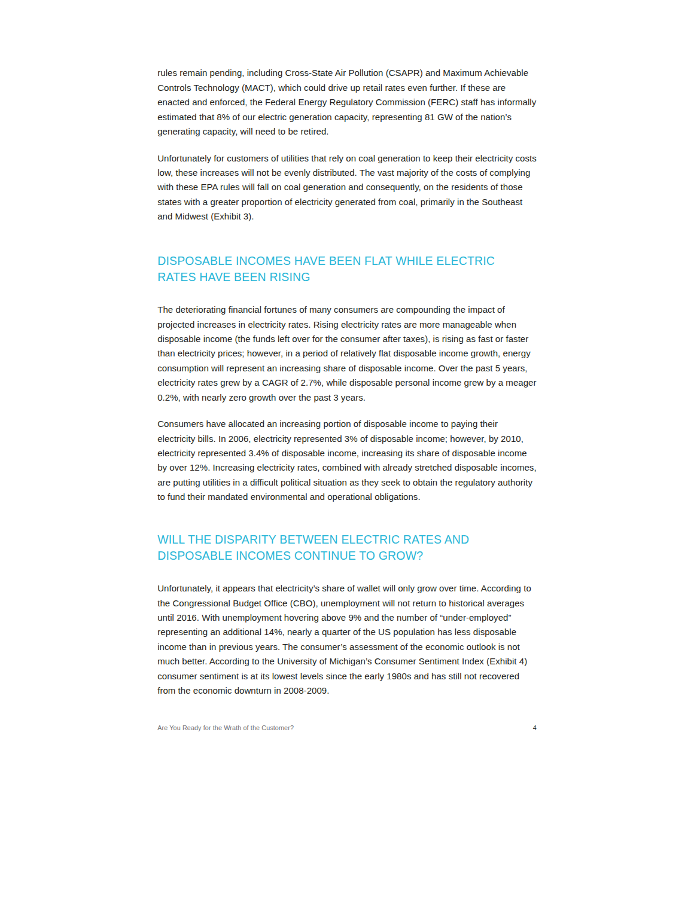rules remain pending, including Cross-State Air Pollution (CSAPR) and Maximum Achievable Controls Technology (MACT), which could drive up retail rates even further. If these are enacted and enforced, the Federal Energy Regulatory Commission (FERC) staff has informally estimated that 8% of our electric generation capacity, representing 81 GW of the nation’s generating capacity, will need to be retired.
Unfortunately for customers of utilities that rely on coal generation to keep their electricity costs low, these increases will not be evenly distributed. The vast majority of the costs of complying with these EPA rules will fall on coal generation and consequently, on the residents of those states with a greater proportion of electricity generated from coal, primarily in the Southeast and Midwest (Exhibit 3).
Disposable incomes have been flat while electric rates have been rising
The deteriorating financial fortunes of many consumers are compounding the impact of projected increases in electricity rates. Rising electricity rates are more manageable when disposable income (the funds left over for the consumer after taxes), is rising as fast or faster than electricity prices; however, in a period of relatively flat disposable income growth, energy consumption will represent an increasing share of disposable income. Over the past 5 years, electricity rates grew by a CAGR of 2.7%, while disposable personal income grew by a meager 0.2%, with nearly zero growth over the past 3 years.
Consumers have allocated an increasing portion of disposable income to paying their electricity bills. In 2006, electricity represented 3% of disposable income; however, by 2010, electricity represented 3.4% of disposable income, increasing its share of disposable income by over 12%. Increasing electricity rates, combined with already stretched disposable incomes, are putting utilities in a difficult political situation as they seek to obtain the regulatory authority to fund their mandated environmental and operational obligations.
Will the disparity between electric rates and disposable incomes continue to grow?
Unfortunately, it appears that electricity’s share of wallet will only grow over time. According to the Congressional Budget Office (CBO), unemployment will not return to historical averages until 2016. With unemployment hovering above 9% and the number of “under-employed” representing an additional 14%, nearly a quarter of the US population has less disposable income than in previous years. The consumer’s assessment of the economic outlook is not much better. According to the University of Michigan’s Consumer Sentiment Index (Exhibit 4) consumer sentiment is at its lowest levels since the early 1980s and has still not recovered from the economic downturn in 2008-2009.
Are You Ready for the Wrath of the Customer? 4